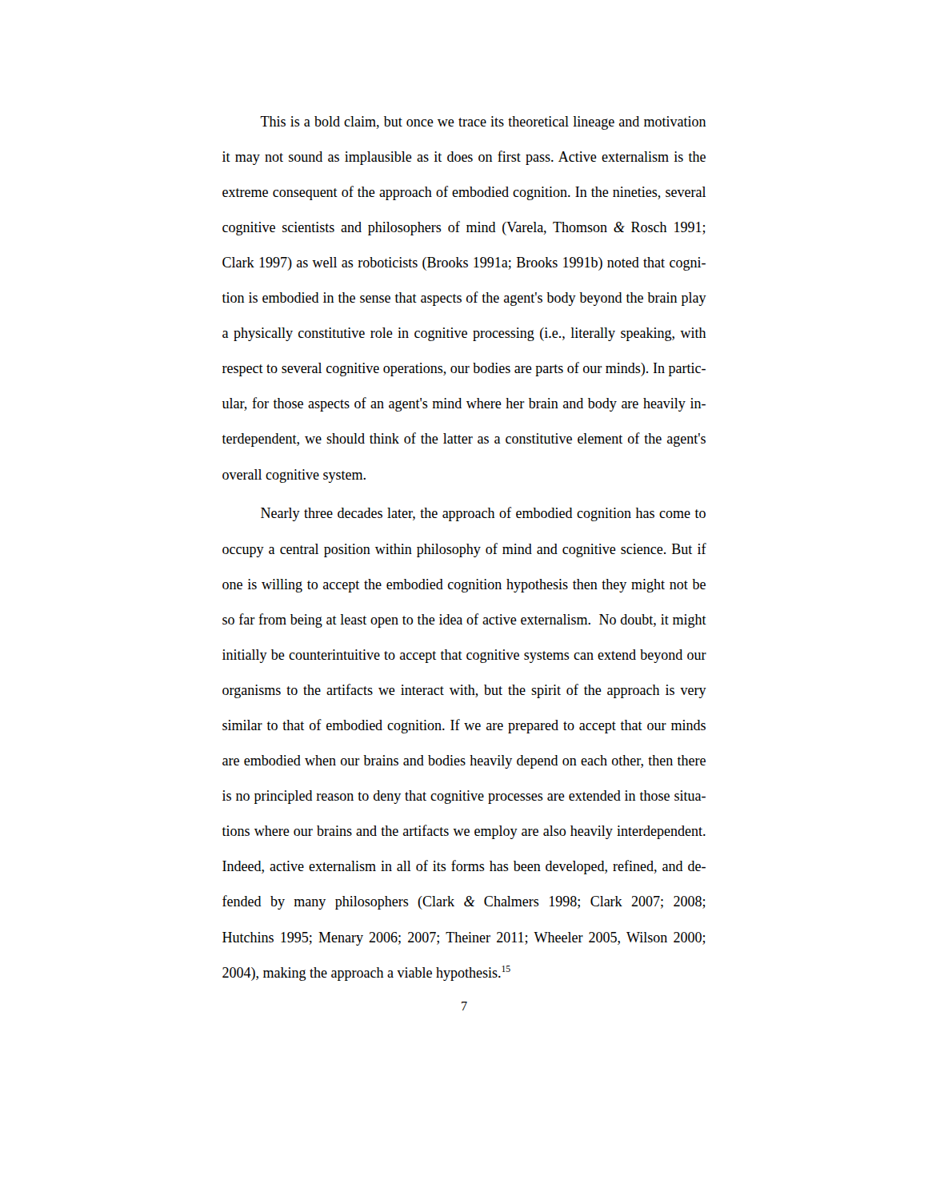This is a bold claim, but once we trace its theoretical lineage and motivation it may not sound as implausible as it does on first pass. Active externalism is the extreme consequent of the approach of embodied cognition. In the nineties, several cognitive scientists and philosophers of mind (Varela, Thomson & Rosch 1991; Clark 1997) as well as roboticists (Brooks 1991a; Brooks 1991b) noted that cognition is embodied in the sense that aspects of the agent's body beyond the brain play a physically constitutive role in cognitive processing (i.e., literally speaking, with respect to several cognitive operations, our bodies are parts of our minds). In particular, for those aspects of an agent's mind where her brain and body are heavily interdependent, we should think of the latter as a constitutive element of the agent's overall cognitive system.
Nearly three decades later, the approach of embodied cognition has come to occupy a central position within philosophy of mind and cognitive science. But if one is willing to accept the embodied cognition hypothesis then they might not be so far from being at least open to the idea of active externalism. No doubt, it might initially be counterintuitive to accept that cognitive systems can extend beyond our organisms to the artifacts we interact with, but the spirit of the approach is very similar to that of embodied cognition. If we are prepared to accept that our minds are embodied when our brains and bodies heavily depend on each other, then there is no principled reason to deny that cognitive processes are extended in those situations where our brains and the artifacts we employ are also heavily interdependent. Indeed, active externalism in all of its forms has been developed, refined, and defended by many philosophers (Clark & Chalmers 1998; Clark 2007; 2008; Hutchins 1995; Menary 2006; 2007; Theiner 2011; Wheeler 2005, Wilson 2000; 2004), making the approach a viable hypothesis.15
7